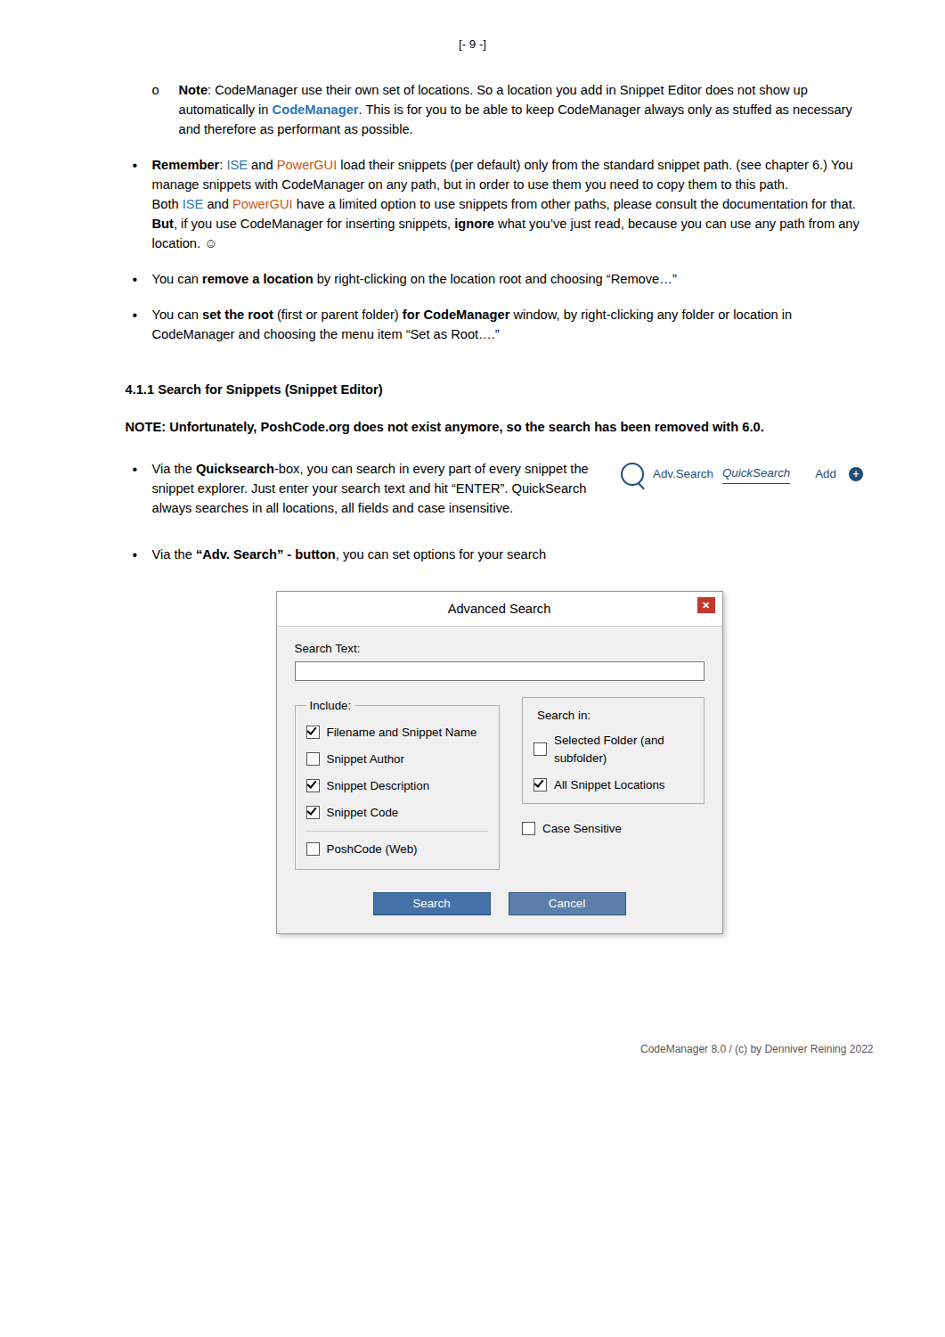[- 9 -]
Note: CodeManager use their own set of locations. So a location you add in Snippet Editor does not show up automatically in CodeManager. This is for you to be able to keep CodeManager always only as stuffed as necessary and therefore as performant as possible.
Remember: ISE and PowerGUI load their snippets (per default) only from the standard snippet path. (see chapter 6.) You manage snippets with CodeManager on any path, but in order to use them you need to copy them to this path.
Both ISE and PowerGUI have a limited option to use snippets from other paths, please consult the documentation for that.
But, if you use CodeManager for inserting snippets, ignore what you’ve just read, because you can use any path from any location. ☺
You can remove a location by right-clicking on the location root and choosing “Remove…”
You can set the root (first or parent folder) for CodeManager window, by right-clicking any folder or location in CodeManager and choosing the menu item “Set as Root….”
4.1.1 Search for Snippets (Snippet Editor)
NOTE: Unfortunately, PoshCode.org does not exist anymore, so the search has been removed with 6.0.
Via the Quicksearch-box, you can search in every part of every snippet the snippet explorer. Just enter your search text and hit “ENTER”. QuickSearch always searches in all locations, all fields and case insensitive.
Adv.Search QuickSearch Add+
Via the “Adv. Search” - button, you can set options for your search
Advanced Search
✕
Search Text:
Include:
Filename and Snippet Name
Snippet Author
Snippet Description
Snippet Code
PoshCode (Web)
Search in:
Selected Folder (and subfolder)
All Snippet Locations
Case Sensitive
Search
Cancel
CodeManager 8.0 / (c) by Denniver Reining 2022